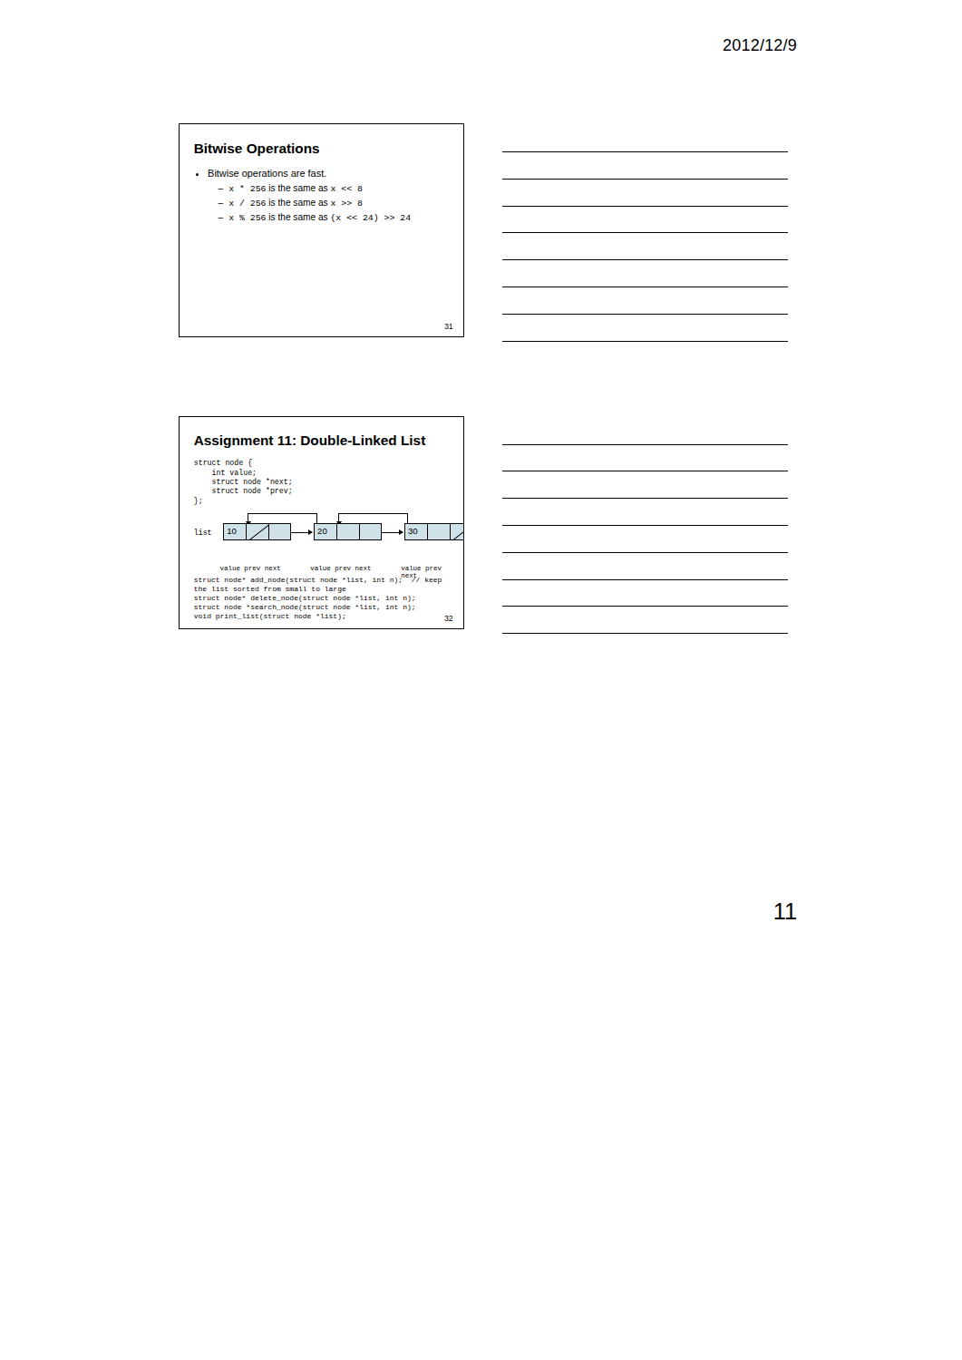2012/12/9
Bitwise Operations
Bitwise operations are fast.
x * 256 is the same as x << 8
x / 256 is the same as x >> 8
x % 256 is the same as (x << 24) >> 24
31
Assignment 11: Double-Linked List
struct node { int value; struct node *next; struct node *prev; };
list
10
20
30
value prev next value prev next value prev next
struct node* add_node(struct node *list, int n); // keep the list sorted from small to large struct node* delete_node(struct node *list, int n); struct node *search_node(struct node *list, int n); void print_list(struct node *list);
…
32
11